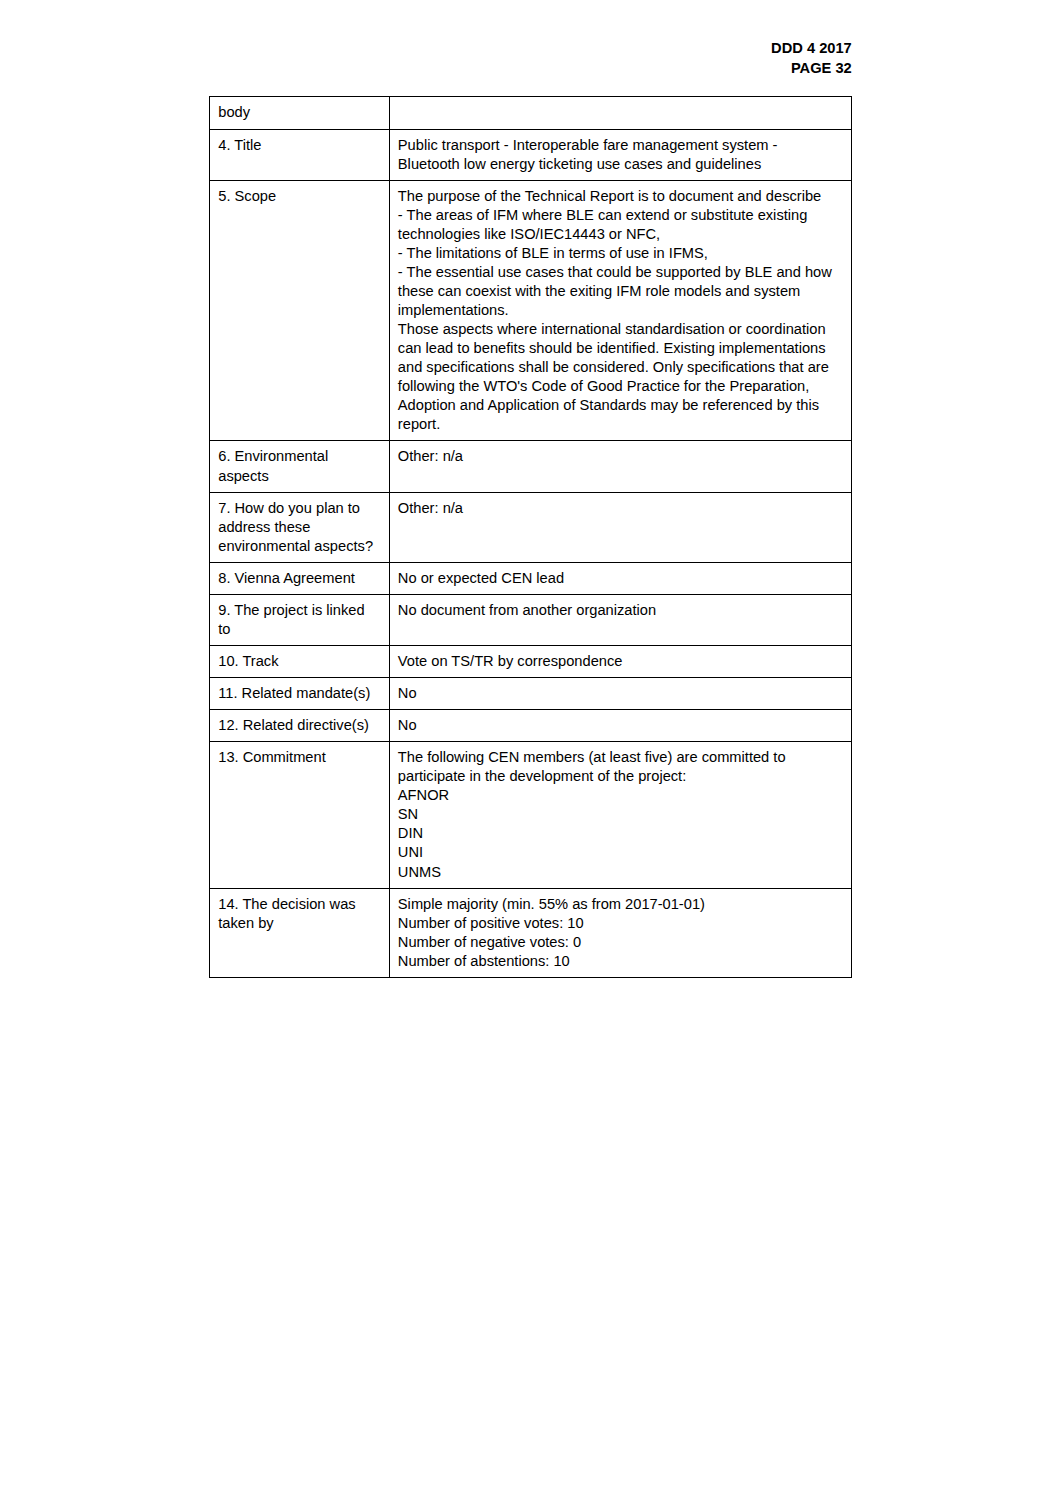DDD 4 2017
PAGE 32
| body | |
| 4. Title | Public transport - Interoperable fare management system - Bluetooth low energy ticketing use cases and guidelines |
| 5. Scope | The purpose of the Technical Report is to document and describe - The areas of IFM where BLE can extend or substitute existing technologies like ISO/IEC14443 or NFC, - The limitations of BLE in terms of use in IFMS, - The essential use cases that could be supported by BLE and how these can coexist with the exiting IFM role models and system implementations. Those aspects where international standardisation or coordination can lead to benefits should be identified. Existing implementations and specifications shall be considered. Only specifications that are following the WTO's Code of Good Practice for the Preparation, Adoption and Application of Standards may be referenced by this report. |
| 6. Environmental aspects | Other: n/a |
| 7. How do you plan to address these environmental aspects? | Other: n/a |
| 8. Vienna Agreement | No or expected CEN lead |
| 9. The project is linked to | No document from another organization |
| 10. Track | Vote on TS/TR by correspondence |
| 11. Related mandate(s) | No |
| 12. Related directive(s) | No |
| 13. Commitment | The following CEN members (at least five) are committed to participate in the development of the project: AFNOR SN DIN UNI UNMS |
| 14. The decision was taken by | Simple majority (min. 55% as from 2017-01-01) Number of positive votes: 10 Number of negative votes: 0 Number of abstentions: 10 |